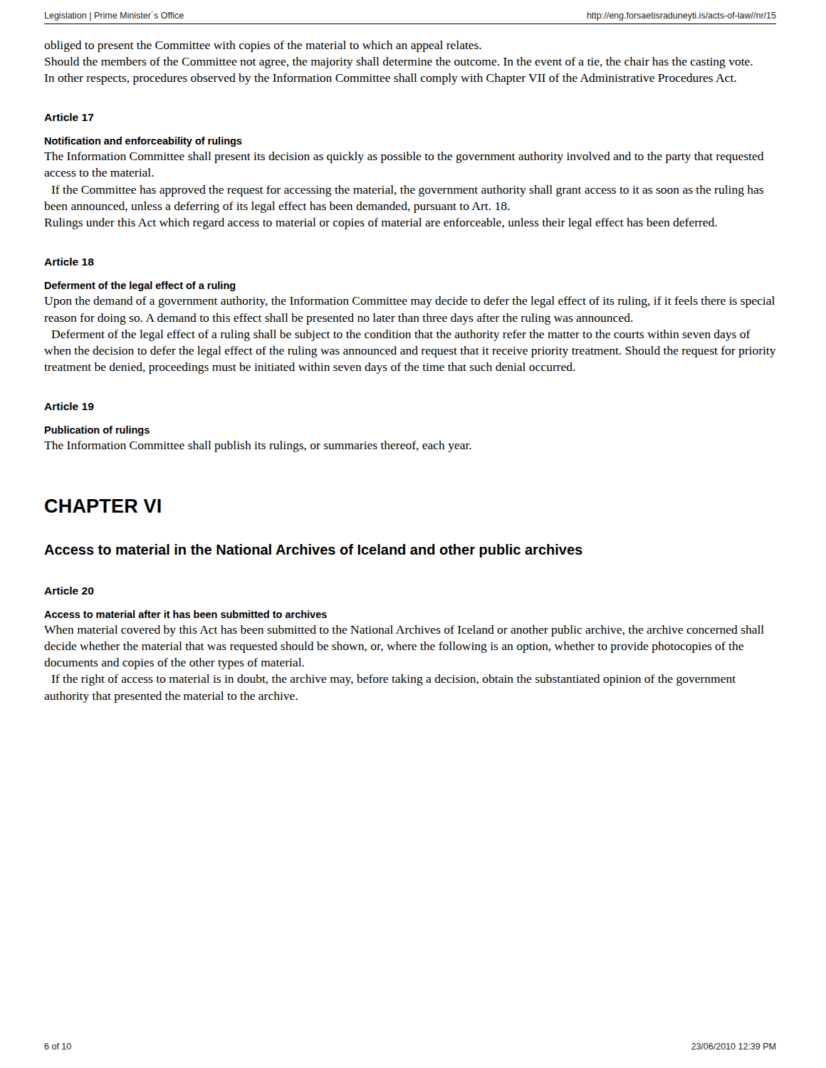Legislation | Prime Minister´s Office
http://eng.forsaetisraduneyti.is/acts-of-law//nr/15
obliged to present the Committee with copies of the material to which an appeal relates.
Should the members of the Committee not agree, the majority shall determine the outcome. In the event of a tie, the chair has the casting vote.
In other respects, procedures observed by the Information Committee shall comply with Chapter VII of the Administrative Procedures Act.
Article 17
Notification and enforceability of rulings
The Information Committee shall present its decision as quickly as possible to the government authority involved and to the party that requested access to the material.
If the Committee has approved the request for accessing the material, the government authority shall grant access to it as soon as the ruling has been announced, unless a deferring of its legal effect has been demanded, pursuant to Art. 18.
Rulings under this Act which regard access to material or copies of material are enforceable, unless their legal effect has been deferred.
Article 18
Deferment of the legal effect of a ruling
Upon the demand of a government authority, the Information Committee may decide to defer the legal effect of its ruling, if it feels there is special reason for doing so. A demand to this effect shall be presented no later than three days after the ruling was announced.
Deferment of the legal effect of a ruling shall be subject to the condition that the authority refer the matter to the courts within seven days of when the decision to defer the legal effect of the ruling was announced and request that it receive priority treatment. Should the request for priority treatment be denied, proceedings must be initiated within seven days of the time that such denial occurred.
Article 19
Publication of rulings
The Information Committee shall publish its rulings, or summaries thereof, each year.
CHAPTER VI
Access to material in the National Archives of Iceland and other public archives
Article 20
Access to material after it has been submitted to archives
When material covered by this Act has been submitted to the National Archives of Iceland or another public archive, the archive concerned shall decide whether the material that was requested should be shown, or, where the following is an option, whether to provide photocopies of the documents and copies of the other types of material.
If the right of access to material is in doubt, the archive may, before taking a decision, obtain the substantiated opinion of the government authority that presented the material to the archive.
6 of 10
23/06/2010 12:39 PM